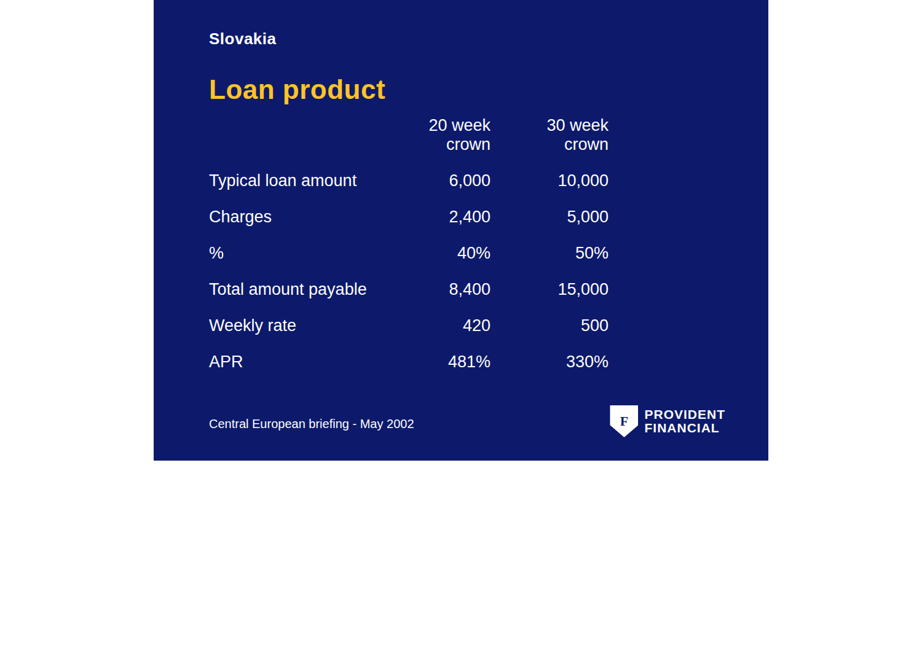Slovakia
Loan product
| | 20 week crown | 30 week crown |
| --- | --- | --- |
| Typical loan amount | 6,000 | 10,000 |
| Charges | 2,400 | 5,000 |
| % | 40% | 50% |
| Total amount payable | 8,400 | 15,000 |
| Weekly rate | 420 | 500 |
| APR | 481% | 330% |
Central European briefing - May 2002
F
PROVIDENT
FINANCIAL